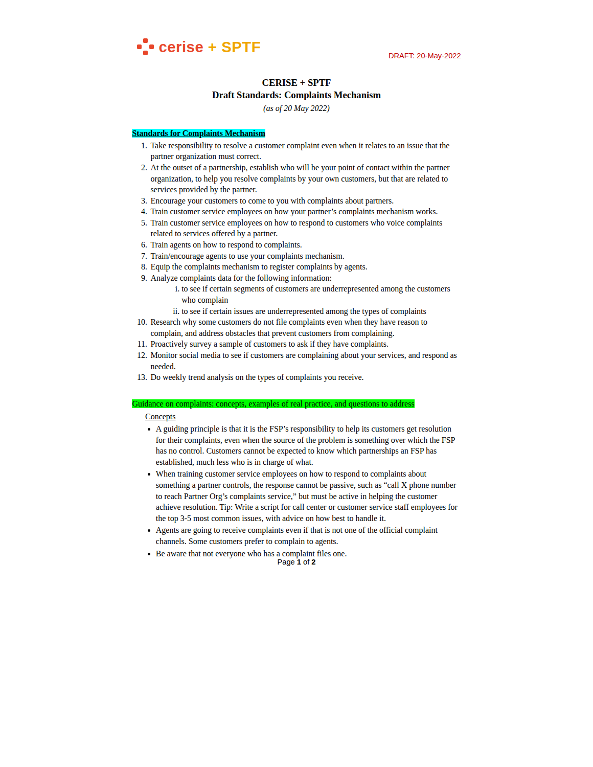cerise + SPTF
DRAFT: 20-May-2022
CERISE + SPTF
Draft Standards: Complaints Mechanism
(as of 20 May 2022)
Standards for Complaints Mechanism
Take responsibility to resolve a customer complaint even when it relates to an issue that the partner organization must correct.
At the outset of a partnership, establish who will be your point of contact within the partner organization, to help you resolve complaints by your own customers, but that are related to services provided by the partner.
Encourage your customers to come to you with complaints about partners.
Train customer service employees on how your partner’s complaints mechanism works.
Train customer service employees on how to respond to customers who voice complaints related to services offered by a partner.
Train agents on how to respond to complaints.
Train/encourage agents to use your complaints mechanism.
Equip the complaints mechanism to register complaints by agents.
Analyze complaints data for the following information:
to see if certain segments of customers are underrepresented among the customers who complain
to see if certain issues are underrepresented among the types of complaints
Research why some customers do not file complaints even when they have reason to complain, and address obstacles that prevent customers from complaining.
Proactively survey a sample of customers to ask if they have complaints.
Monitor social media to see if customers are complaining about your services, and respond as needed.
Do weekly trend analysis on the types of complaints you receive.
Guidance on complaints: concepts, examples of real practice, and questions to address
Concepts
A guiding principle is that it is the FSP’s responsibility to help its customers get resolution for their complaints, even when the source of the problem is something over which the FSP has no control. Customers cannot be expected to know which partnerships an FSP has established, much less who is in charge of what.
When training customer service employees on how to respond to complaints about something a partner controls, the response cannot be passive, such as “call X phone number to reach Partner Org’s complaints service,” but must be active in helping the customer achieve resolution. Tip: Write a script for call center or customer service staff employees for the top 3-5 most common issues, with advice on how best to handle it.
Agents are going to receive complaints even if that is not one of the official complaint channels. Some customers prefer to complain to agents.
Be aware that not everyone who has a complaint files one.
Page 1 of 2